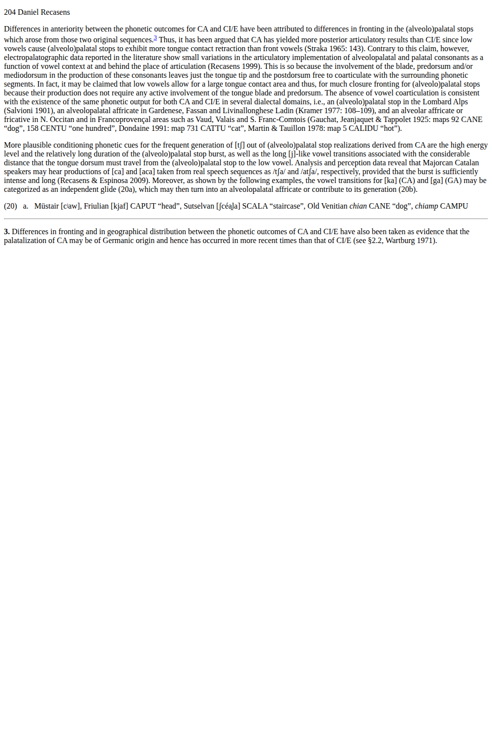204 Daniel Recasens
Differences in anteriority between the phonetic outcomes for CA and CI/E have been attributed to differences in fronting in the (alveolo)palatal stops which arose from those two original sequences.3 Thus, it has been argued that CA has yielded more posterior articulatory results than CI/E since low vowels cause (alveolo)palatal stops to exhibit more tongue contact retraction than front vowels (Straka 1965: 143). Contrary to this claim, however, electropalatographic data reported in the literature show small variations in the articulatory implementation of alveolopalatal and palatal consonants as a function of vowel context at and behind the place of articulation (Recasens 1999). This is so because the involvement of the blade, predorsum and/or mediodorsum in the production of these consonants leaves just the tongue tip and the postdorsum free to coarticulate with the surrounding phonetic segments. In fact, it may be claimed that low vowels allow for a large tongue contact area and thus, for much closure fronting for (alveolo)palatal stops because their production does not require any active involvement of the tongue blade and predorsum. The absence of vowel coarticulation is consistent with the existence of the same phonetic output for both CA and CI/E in several dialectal domains, i.e., an (alveolo)palatal stop in the Lombard Alps (Salvioni 1901), an alveolopalatal affricate in Gardenese, Fassan and Livinallonghese Ladin (Kramer 1977: 108–109), and an alveolar affricate or fricative in N. Occitan and in Francoprovençal areas such as Vaud, Valais and S. Franc-Comtois (Gauchat, Jeanjaquet & Tappolet 1925: maps 92 CANE “dog”, 158 CENTU “one hundred”, Dondaine 1991: map 731 CATTU “cat”, Martin & Tauillon 1978: map 5 CALIDU “hot”).
More plausible conditioning phonetic cues for the frequent generation of [tʃ] out of (alveolo)palatal stop realizations derived from CA are the high energy level and the relatively long duration of the (alveolo)palatal stop burst, as well as the long [j]-like vowel transitions associated with the considerable distance that the tongue dorsum must travel from the (alveolo)palatal stop to the low vowel. Analysis and perception data reveal that Majorcan Catalan speakers may hear productions of [ca] and [aca] taken from real speech sequences as /tʃa/ and /atʃa/, respectively, provided that the burst is sufficiently intense and long (Recasens & Espinosa 2009). Moreover, as shown by the following examples, the vowel transitions for [ka] (CA) and [ga] (GA) may be categorized as an independent glide (20a), which may then turn into an alveolopalatal affricate or contribute to its generation (20b).
(20) a. Müstair [cʲaw], Friulian [kjaf] CAPUT “head”, Sutselvan [ʃcéa̯la] SCALA “staircase”, Old Venitian chian CANE “dog”, chiamp CAMPU
3. Differences in fronting and in geographical distribution between the phonetic outcomes of CA and CI/E have also been taken as evidence that the palatalization of CA may be of Germanic origin and hence has occurred in more recent times than that of CI/E (see §2.2, Wartburg 1971).